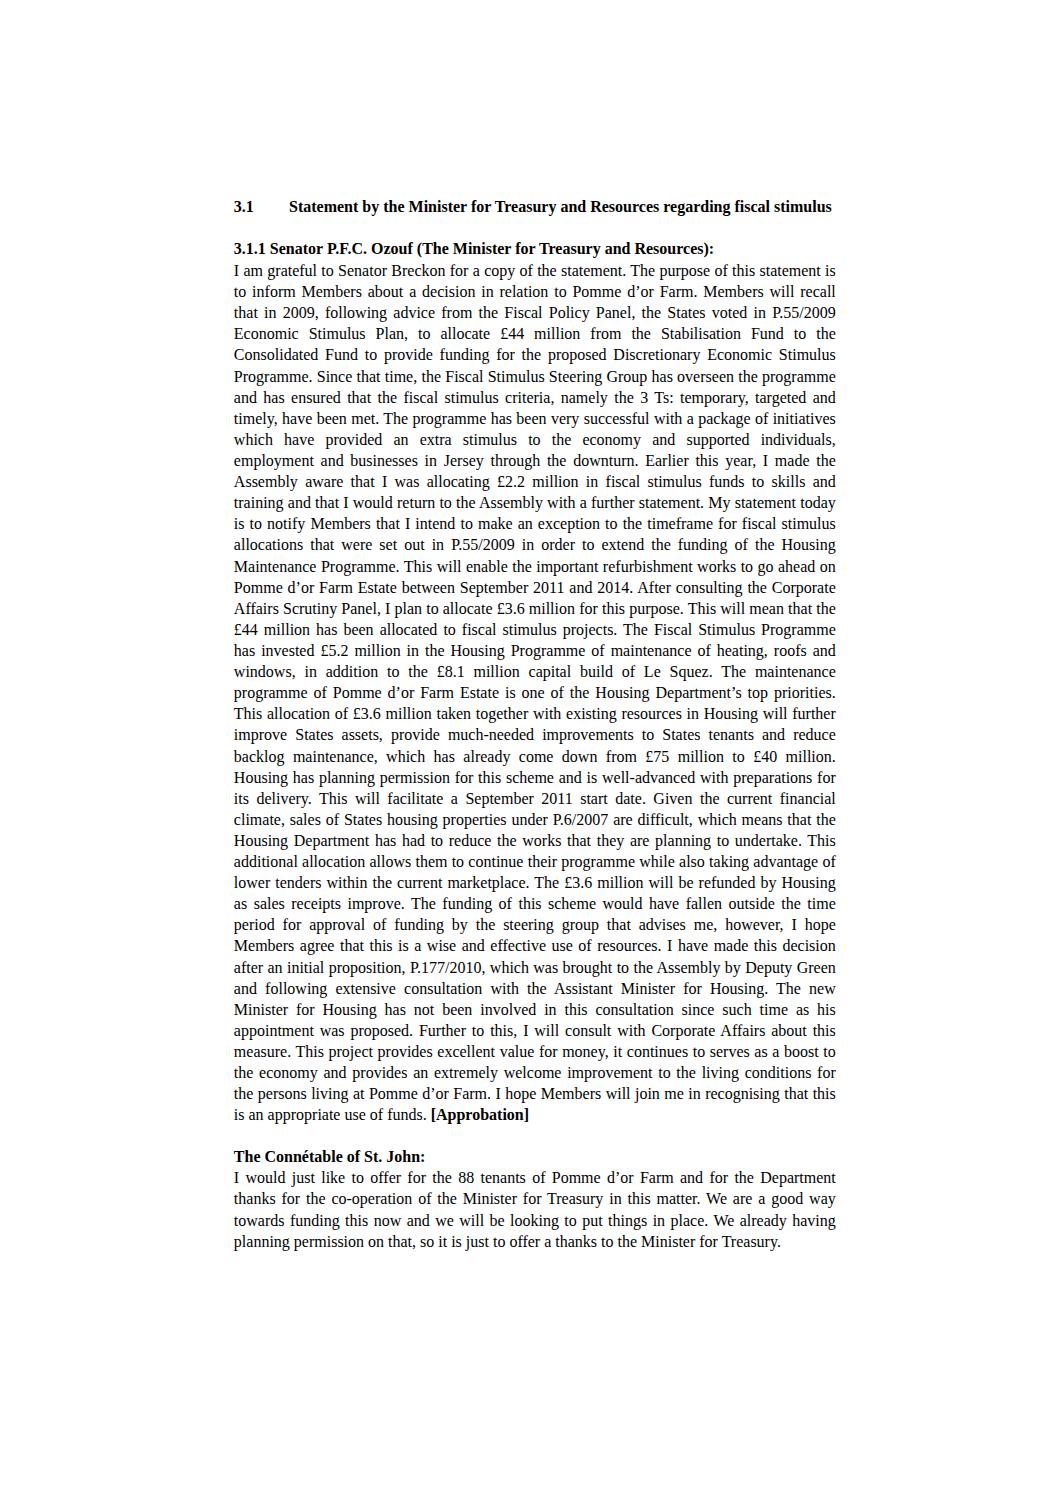3.1 Statement by the Minister for Treasury and Resources regarding fiscal stimulus
3.1.1 Senator P.F.C. Ozouf (The Minister for Treasury and Resources):
I am grateful to Senator Breckon for a copy of the statement. The purpose of this statement is to inform Members about a decision in relation to Pomme d’or Farm. Members will recall that in 2009, following advice from the Fiscal Policy Panel, the States voted in P.55/2009 Economic Stimulus Plan, to allocate £44 million from the Stabilisation Fund to the Consolidated Fund to provide funding for the proposed Discretionary Economic Stimulus Programme. Since that time, the Fiscal Stimulus Steering Group has overseen the programme and has ensured that the fiscal stimulus criteria, namely the 3 Ts: temporary, targeted and timely, have been met. The programme has been very successful with a package of initiatives which have provided an extra stimulus to the economy and supported individuals, employment and businesses in Jersey through the downturn. Earlier this year, I made the Assembly aware that I was allocating £2.2 million in fiscal stimulus funds to skills and training and that I would return to the Assembly with a further statement. My statement today is to notify Members that I intend to make an exception to the timeframe for fiscal stimulus allocations that were set out in P.55/2009 in order to extend the funding of the Housing Maintenance Programme. This will enable the important refurbishment works to go ahead on Pomme d’or Farm Estate between September 2011 and 2014. After consulting the Corporate Affairs Scrutiny Panel, I plan to allocate £3.6 million for this purpose. This will mean that the £44 million has been allocated to fiscal stimulus projects. The Fiscal Stimulus Programme has invested £5.2 million in the Housing Programme of maintenance of heating, roofs and windows, in addition to the £8.1 million capital build of Le Squez. The maintenance programme of Pomme d’or Farm Estate is one of the Housing Department’s top priorities. This allocation of £3.6 million taken together with existing resources in Housing will further improve States assets, provide much-needed improvements to States tenants and reduce backlog maintenance, which has already come down from £75 million to £40 million. Housing has planning permission for this scheme and is well-advanced with preparations for its delivery. This will facilitate a September 2011 start date. Given the current financial climate, sales of States housing properties under P.6/2007 are difficult, which means that the Housing Department has had to reduce the works that they are planning to undertake. This additional allocation allows them to continue their programme while also taking advantage of lower tenders within the current marketplace. The £3.6 million will be refunded by Housing as sales receipts improve. The funding of this scheme would have fallen outside the time period for approval of funding by the steering group that advises me, however, I hope Members agree that this is a wise and effective use of resources. I have made this decision after an initial proposition, P.177/2010, which was brought to the Assembly by Deputy Green and following extensive consultation with the Assistant Minister for Housing. The new Minister for Housing has not been involved in this consultation since such time as his appointment was proposed. Further to this, I will consult with Corporate Affairs about this measure. This project provides excellent value for money, it continues to serves as a boost to the economy and provides an extremely welcome improvement to the living conditions for the persons living at Pomme d’or Farm. I hope Members will join me in recognising that this is an appropriate use of funds. [Approbation]
The Connétable of St. John:
I would just like to offer for the 88 tenants of Pomme d’or Farm and for the Department thanks for the co-operation of the Minister for Treasury in this matter. We are a good way towards funding this now and we will be looking to put things in place. We already having planning permission on that, so it is just to offer a thanks to the Minister for Treasury.